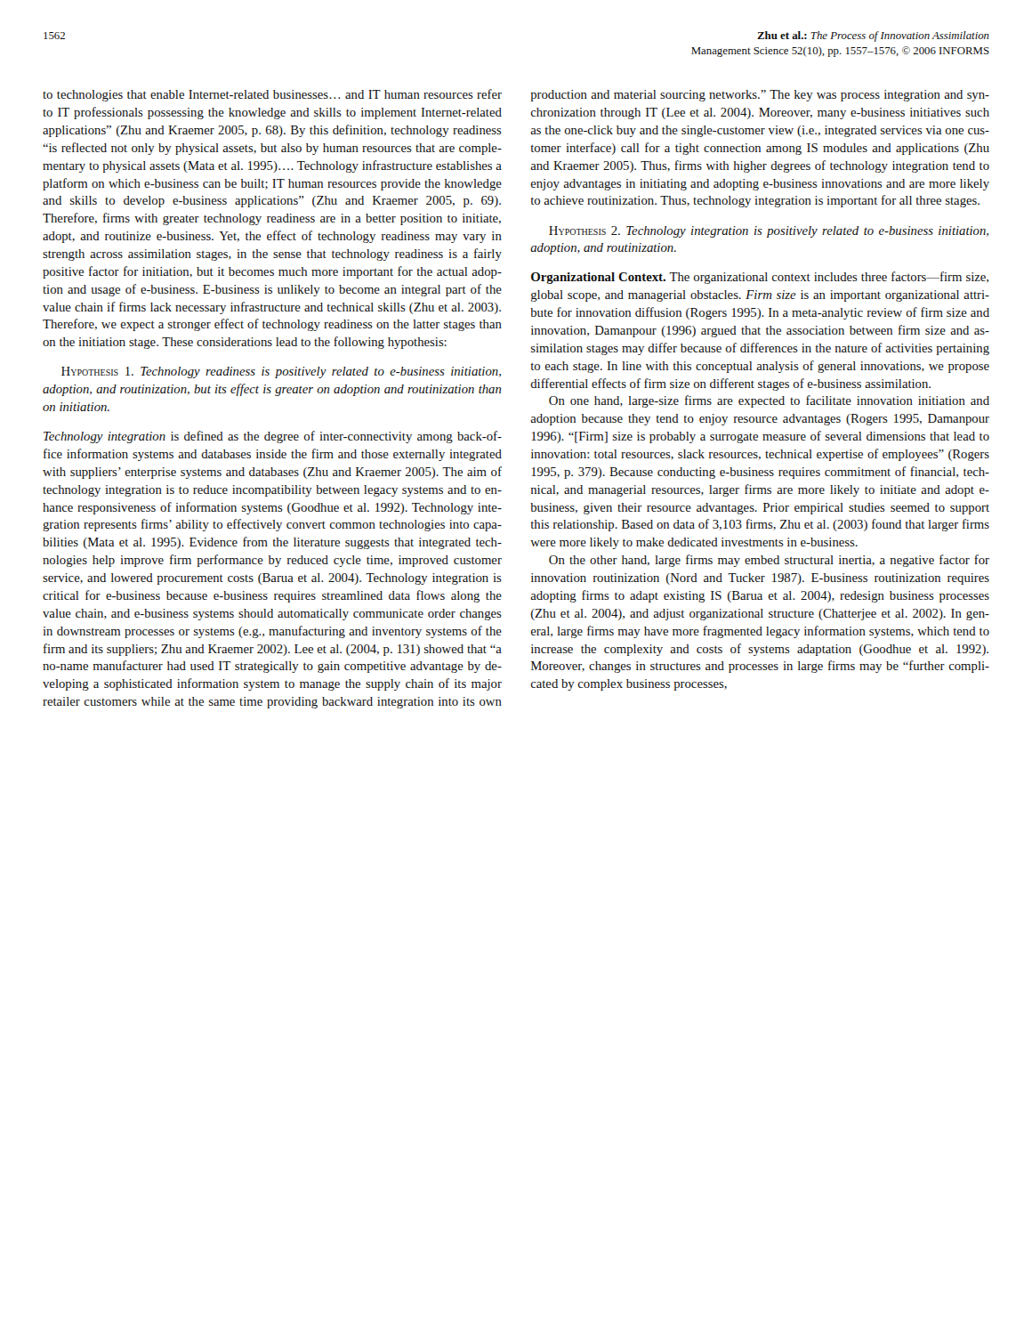1562
Zhu et al.: The Process of Innovation Assimilation
Management Science 52(10), pp. 1557–1576, © 2006 INFORMS
to technologies that enable Internet-related businesses… and IT human resources refer to IT professionals possessing the knowledge and skills to implement Internet-related applications” (Zhu and Kraemer 2005, p. 68). By this definition, technology readiness “is reflected not only by physical assets, but also by human resources that are complementary to physical assets (Mata et al. 1995)…. Technology infrastructure establishes a platform on which e-business can be built; IT human resources provide the knowledge and skills to develop e-business applications” (Zhu and Kraemer 2005, p. 69). Therefore, firms with greater technology readiness are in a better position to initiate, adopt, and routinize e-business. Yet, the effect of technology readiness may vary in strength across assimilation stages, in the sense that technology readiness is a fairly positive factor for initiation, but it becomes much more important for the actual adoption and usage of e-business. E-business is unlikely to become an integral part of the value chain if firms lack necessary infrastructure and technical skills (Zhu et al. 2003). Therefore, we expect a stronger effect of technology readiness on the latter stages than on the initiation stage. These considerations lead to the following hypothesis:
Hypothesis 1. Technology readiness is positively related to e-business initiation, adoption, and routinization, but its effect is greater on adoption and routinization than on initiation.
Technology integration is defined as the degree of inter-connectivity among back-office information systems and databases inside the firm and those externally integrated with suppliers’ enterprise systems and databases (Zhu and Kraemer 2005). The aim of technology integration is to reduce incompatibility between legacy systems and to enhance responsiveness of information systems (Goodhue et al. 1992). Technology integration represents firms’ ability to effectively convert common technologies into capabilities (Mata et al. 1995). Evidence from the literature suggests that integrated technologies help improve firm performance by reduced cycle time, improved customer service, and lowered procurement costs (Barua et al. 2004). Technology integration is critical for e-business because e-business requires streamlined data flows along the value chain, and e-business systems should automatically communicate order changes in downstream processes or systems (e.g., manufacturing and inventory systems of the firm and its suppliers; Zhu and Kraemer 2002). Lee et al. (2004, p. 131) showed that “a no-name manufacturer had used IT strategically to gain competitive advantage by developing a sophisticated information system to manage the supply chain of its major retailer customers while at the same time providing backward integration into its own production and material sourcing networks.” The key was process integration and synchronization through IT (Lee et al. 2004). Moreover, many e-business initiatives such as the one-click buy and the single-customer view (i.e., integrated services via one customer interface) call for a tight connection among IS modules and applications (Zhu and Kraemer 2005). Thus, firms with higher degrees of technology integration tend to enjoy advantages in initiating and adopting e-business innovations and are more likely to achieve routinization. Thus, technology integration is important for all three stages.
Hypothesis 2. Technology integration is positively related to e-business initiation, adoption, and routinization.
Organizational Context. The organizational context includes three factors—firm size, global scope, and managerial obstacles. Firm size is an important organizational attribute for innovation diffusion (Rogers 1995). In a meta-analytic review of firm size and innovation, Damanpour (1996) argued that the association between firm size and assimilation stages may differ because of differences in the nature of activities pertaining to each stage. In line with this conceptual analysis of general innovations, we propose differential effects of firm size on different stages of e-business assimilation.
On one hand, large-size firms are expected to facilitate innovation initiation and adoption because they tend to enjoy resource advantages (Rogers 1995, Damanpour 1996). “[Firm] size is probably a surrogate measure of several dimensions that lead to innovation: total resources, slack resources, technical expertise of employees” (Rogers 1995, p. 379). Because conducting e-business requires commitment of financial, technical, and managerial resources, larger firms are more likely to initiate and adopt e-business, given their resource advantages. Prior empirical studies seemed to support this relationship. Based on data of 3,103 firms, Zhu et al. (2003) found that larger firms were more likely to make dedicated investments in e-business.
On the other hand, large firms may embed structural inertia, a negative factor for innovation routinization (Nord and Tucker 1987). E-business routinization requires adopting firms to adapt existing IS (Barua et al. 2004), redesign business processes (Zhu et al. 2004), and adjust organizational structure (Chatterjee et al. 2002). In general, large firms may have more fragmented legacy information systems, which tend to increase the complexity and costs of systems adaptation (Goodhue et al. 1992). Moreover, changes in structures and processes in large firms may be “further complicated by complex business processes,